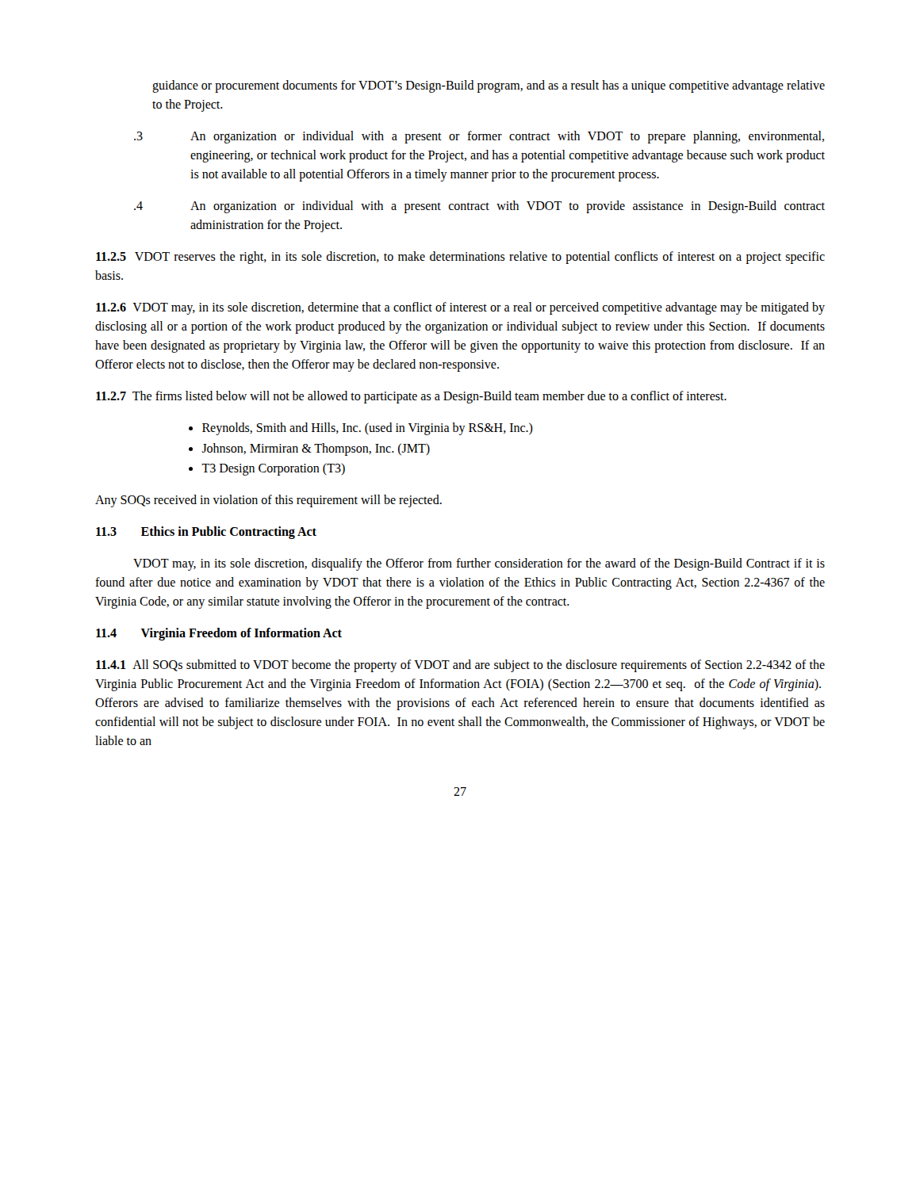guidance or procurement documents for VDOT’s Design-Build program, and as a result has a unique competitive advantage relative to the Project.
.3
An organization or individual with a present or former contract with VDOT to prepare planning, environmental, engineering, or technical work product for the Project, and has a potential competitive advantage because such work product is not available to all potential Offerors in a timely manner prior to the procurement process.
.4
An organization or individual with a present contract with VDOT to provide assistance in Design-Build contract administration for the Project.
11.2.5 VDOT reserves the right, in its sole discretion, to make determinations relative to potential conflicts of interest on a project specific basis.
11.2.6 VDOT may, in its sole discretion, determine that a conflict of interest or a real or perceived competitive advantage may be mitigated by disclosing all or a portion of the work product produced by the organization or individual subject to review under this Section. If documents have been designated as proprietary by Virginia law, the Offeror will be given the opportunity to waive this protection from disclosure. If an Offeror elects not to disclose, then the Offeror may be declared non-responsive.
11.2.7 The firms listed below will not be allowed to participate as a Design-Build team member due to a conflict of interest.
Reynolds, Smith and Hills, Inc. (used in Virginia by RS&H, Inc.)
Johnson, Mirmiran & Thompson, Inc. (JMT)
T3 Design Corporation (T3)
Any SOQs received in violation of this requirement will be rejected.
11.3
Ethics in Public Contracting Act
VDOT may, in its sole discretion, disqualify the Offeror from further consideration for the award of the Design-Build Contract if it is found after due notice and examination by VDOT that there is a violation of the Ethics in Public Contracting Act, Section 2.2-4367 of the Virginia Code, or any similar statute involving the Offeror in the procurement of the contract.
11.4
Virginia Freedom of Information Act
11.4.1 All SOQs submitted to VDOT become the property of VDOT and are subject to the disclosure requirements of Section 2.2-4342 of the Virginia Public Procurement Act and the Virginia Freedom of Information Act (FOIA) (Section 2.2—3700 et seq. of the Code of Virginia). Offerors are advised to familiarize themselves with the provisions of each Act referenced herein to ensure that documents identified as confidential will not be subject to disclosure under FOIA. In no event shall the Commonwealth, the Commissioner of Highways, or VDOT be liable to an
27